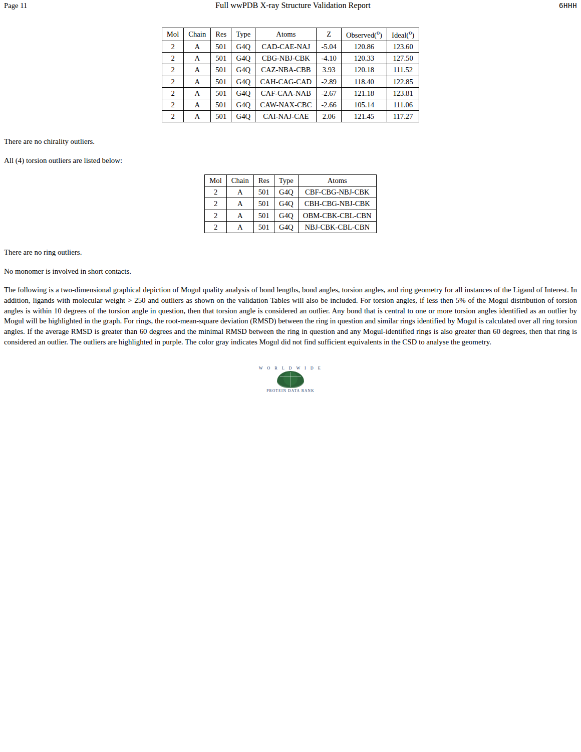Page 11
Full wwPDB X-ray Structure Validation Report
6HHH
| Mol | Chain | Res | Type | Atoms | Z | Observed( o ) | Ideal( o ) |
| --- | --- | --- | --- | --- | --- | --- | --- |
| 2 | A | 501 | G4Q | CAD-CAE-NAJ | -5.04 | 120.86 | 123.60 |
| 2 | A | 501 | G4Q | CBG-NBJ-CBK | -4.10 | 120.33 | 127.50 |
| 2 | A | 501 | G4Q | CAZ-NBA-CBB | 3.93 | 120.18 | 111.52 |
| 2 | A | 501 | G4Q | CAH-CAG-CAD | -2.89 | 118.40 | 122.85 |
| 2 | A | 501 | G4Q | CAF-CAA-NAB | -2.67 | 121.18 | 123.81 |
| 2 | A | 501 | G4Q | CAW-NAX-CBC | -2.66 | 105.14 | 111.06 |
| 2 | A | 501 | G4Q | CAI-NAJ-CAE | 2.06 | 121.45 | 117.27 |
There are no chirality outliers.
All (4) torsion outliers are listed below:
| Mol | Chain | Res | Type | Atoms |
| --- | --- | --- | --- | --- |
| 2 | A | 501 | G4Q | CBF-CBG-NBJ-CBK |
| 2 | A | 501 | G4Q | CBH-CBG-NBJ-CBK |
| 2 | A | 501 | G4Q | OBM-CBK-CBL-CBN |
| 2 | A | 501 | G4Q | NBJ-CBK-CBL-CBN |
There are no ring outliers.
No monomer is involved in short contacts.
The following is a two-dimensional graphical depiction of Mogul quality analysis of bond lengths, bond angles, torsion angles, and ring geometry for all instances of the Ligand of Interest. In addition, ligands with molecular weight > 250 and outliers as shown on the validation Tables will also be included. For torsion angles, if less then 5% of the Mogul distribution of torsion angles is within 10 degrees of the torsion angle in question, then that torsion angle is considered an outlier. Any bond that is central to one or more torsion angles identified as an outlier by Mogul will be highlighted in the graph. For rings, the root-mean-square deviation (RMSD) between the ring in question and similar rings identified by Mogul is calculated over all ring torsion angles. If the average RMSD is greater than 60 degrees and the minimal RMSD between the ring in question and any Mogul-identified rings is also greater than 60 degrees, then that ring is considered an outlier. The outliers are highlighted in purple. The color gray indicates Mogul did not find sufficient equivalents in the CSD to analyse the geometry.
W O R L D W I D E
PROTEIN DATA BANK